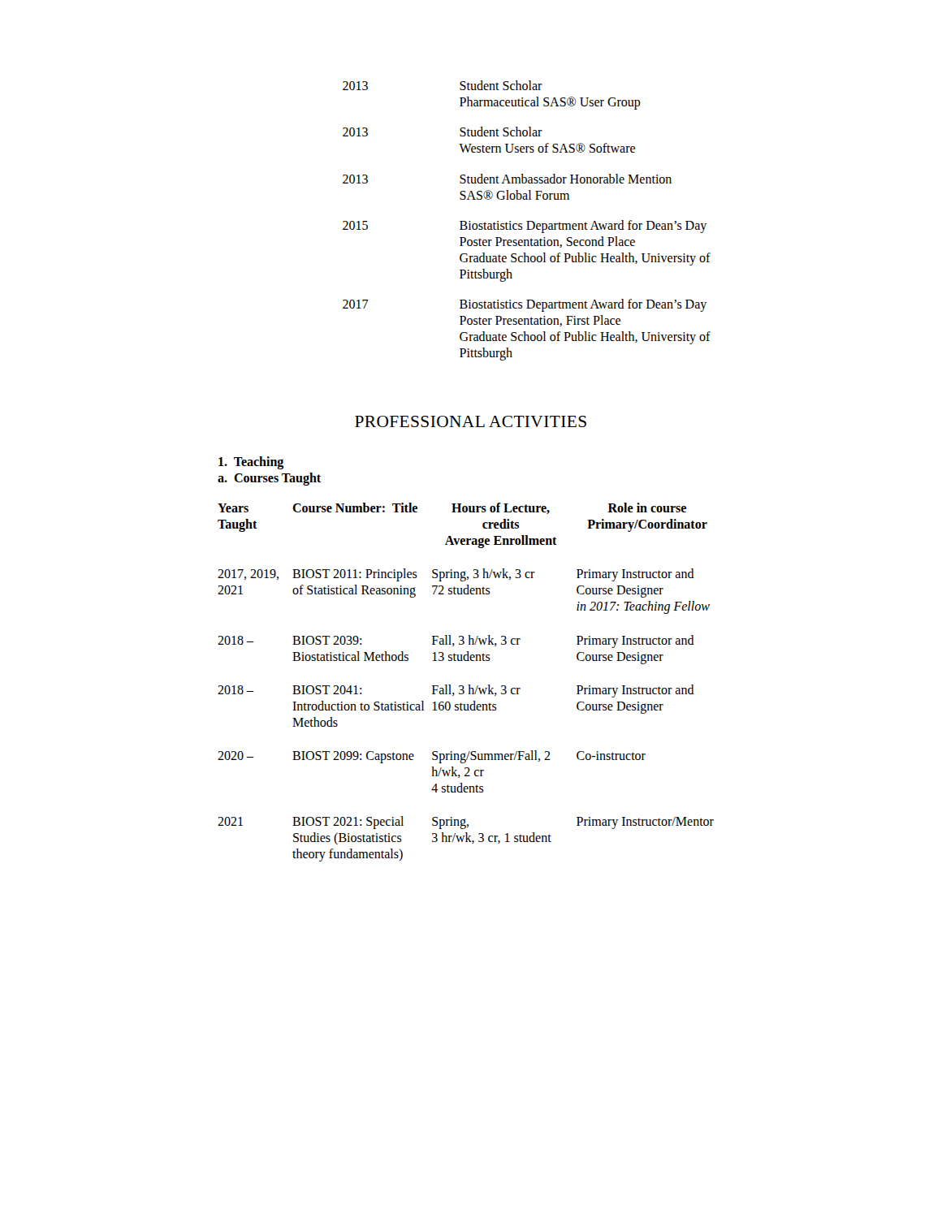| 2013 | Student Scholar Pharmaceutical SAS® User Group |
| 2013 | Student Scholar Western Users of SAS® Software |
| 2013 | Student Ambassador Honorable Mention SAS® Global Forum |
| 2015 | Biostatistics Department Award for Dean’s Day Poster Presentation, Second Place Graduate School of Public Health, University of Pittsburgh |
| 2017 | Biostatistics Department Award for Dean’s Day Poster Presentation, First Place Graduate School of Public Health, University of Pittsburgh |
PROFESSIONAL ACTIVITIES
1. Teaching
a. Courses Taught
| Years Taught | Course Number: Title | Hours of Lecture, credits Average Enrollment | Role in course Primary/Coordinator |
| --- | --- | --- | --- |
| 2017, 2019, 2021 | BIOST 2011: Principles of Statistical Reasoning | Spring, 3 h/wk, 3 cr 72 students | Primary Instructor and Course Designer in 2017: Teaching Fellow |
| 2018 – | BIOST 2039: Biostatistical Methods | Fall, 3 h/wk, 3 cr 13 students | Primary Instructor and Course Designer |
| 2018 – | BIOST 2041: Introduction to Statistical Methods | Fall, 3 h/wk, 3 cr 160 students | Primary Instructor and Course Designer |
| 2020 – | BIOST 2099: Capstone | Spring/Summer/Fall, 2 h/wk, 2 cr 4 students | Co-instructor |
| 2021 | BIOST 2021: Special Studies (Biostatistics theory fundamentals) | Spring, 3 hr/wk, 3 cr, 1 student | Primary Instructor/Mentor |